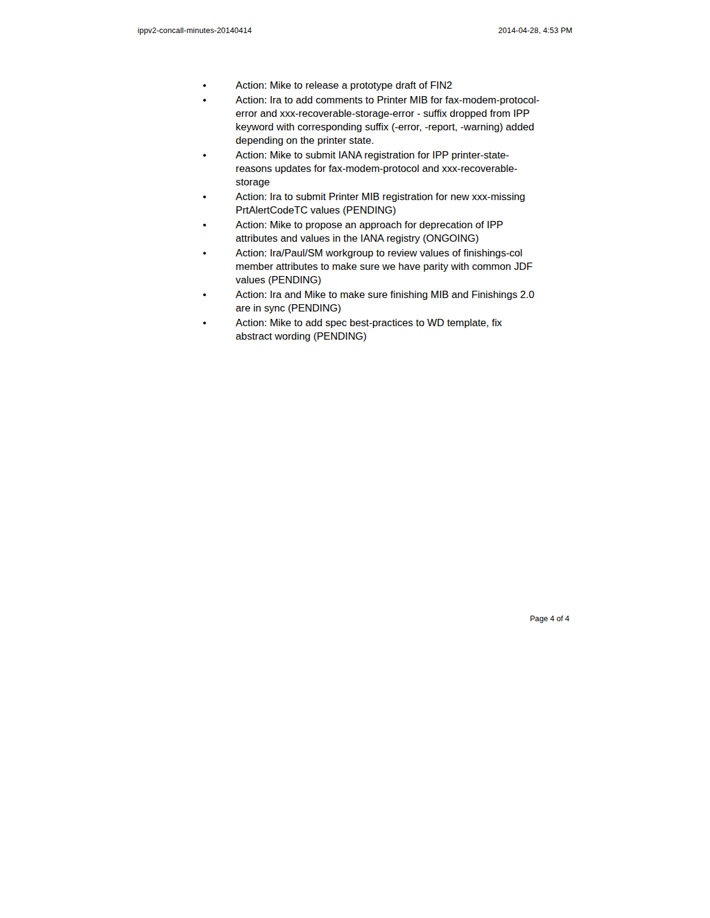ippv2-concall-minutes-20140414
2014-04-28, 4:53 PM
Action: Mike to release a prototype draft of FIN2
Action: Ira to add comments to Printer MIB for fax-modem-protocol-error and xxx-recoverable-storage-error - suffix dropped from IPP keyword with corresponding suffix (-error, -report, -warning) added depending on the printer state.
Action: Mike to submit IANA registration for IPP printer-state-reasons updates for fax-modem-protocol and xxx-recoverable-storage
Action: Ira to submit Printer MIB registration for new xxx-missing PrtAlertCodeTC values (PENDING)
Action: Mike to propose an approach for deprecation of IPP attributes and values in the IANA registry (ONGOING)
Action: Ira/Paul/SM workgroup to review values of finishings-col member attributes to make sure we have parity with common JDF values (PENDING)
Action: Ira and Mike to make sure finishing MIB and Finishings 2.0 are in sync (PENDING)
Action: Mike to add spec best-practices to WD template, fix abstract wording (PENDING)
Page 4 of 4